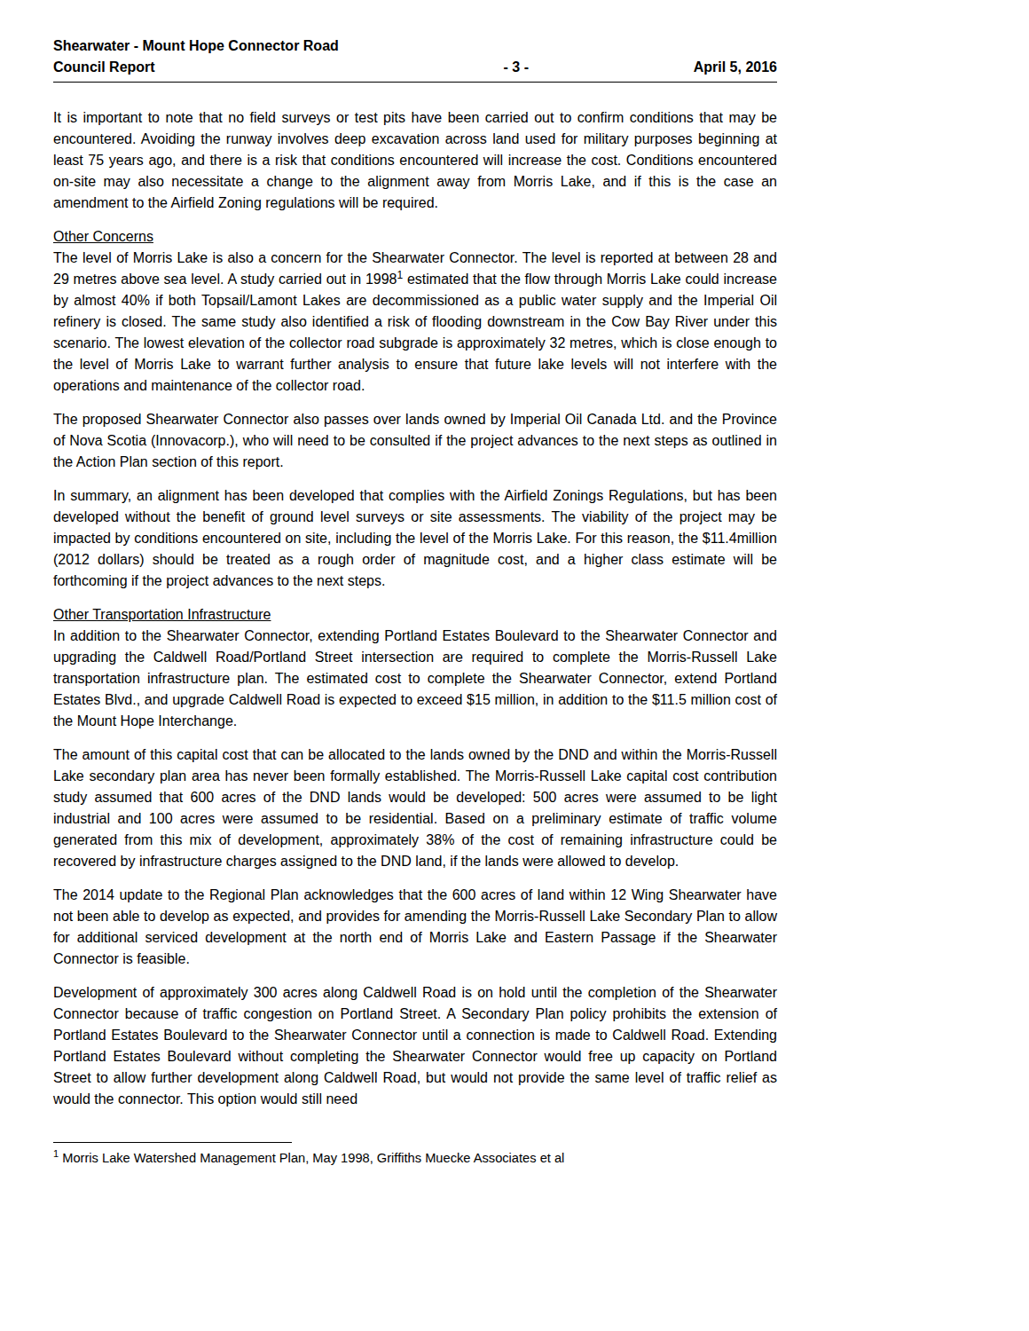Shearwater - Mount Hope Connector Road
Council Report
- 3 -
April 5, 2016
It is important to note that no field surveys or test pits have been carried out to confirm conditions that may be encountered. Avoiding the runway involves deep excavation across land used for military purposes beginning at least 75 years ago, and there is a risk that conditions encountered will increase the cost. Conditions encountered on-site may also necessitate a change to the alignment away from Morris Lake, and if this is the case an amendment to the Airfield Zoning regulations will be required.
Other Concerns
The level of Morris Lake is also a concern for the Shearwater Connector. The level is reported at between 28 and 29 metres above sea level. A study carried out in 19981 estimated that the flow through Morris Lake could increase by almost 40% if both Topsail/Lamont Lakes are decommissioned as a public water supply and the Imperial Oil refinery is closed. The same study also identified a risk of flooding downstream in the Cow Bay River under this scenario. The lowest elevation of the collector road subgrade is approximately 32 metres, which is close enough to the level of Morris Lake to warrant further analysis to ensure that future lake levels will not interfere with the operations and maintenance of the collector road.
The proposed Shearwater Connector also passes over lands owned by Imperial Oil Canada Ltd. and the Province of Nova Scotia (Innovacorp.), who will need to be consulted if the project advances to the next steps as outlined in the Action Plan section of this report.
In summary, an alignment has been developed that complies with the Airfield Zonings Regulations, but has been developed without the benefit of ground level surveys or site assessments. The viability of the project may be impacted by conditions encountered on site, including the level of the Morris Lake. For this reason, the $11.4million (2012 dollars) should be treated as a rough order of magnitude cost, and a higher class estimate will be forthcoming if the project advances to the next steps.
Other Transportation Infrastructure
In addition to the Shearwater Connector, extending Portland Estates Boulevard to the Shearwater Connector and upgrading the Caldwell Road/Portland Street intersection are required to complete the Morris-Russell Lake transportation infrastructure plan. The estimated cost to complete the Shearwater Connector, extend Portland Estates Blvd., and upgrade Caldwell Road is expected to exceed $15 million, in addition to the $11.5 million cost of the Mount Hope Interchange.
The amount of this capital cost that can be allocated to the lands owned by the DND and within the Morris-Russell Lake secondary plan area has never been formally established. The Morris-Russell Lake capital cost contribution study assumed that 600 acres of the DND lands would be developed: 500 acres were assumed to be light industrial and 100 acres were assumed to be residential. Based on a preliminary estimate of traffic volume generated from this mix of development, approximately 38% of the cost of remaining infrastructure could be recovered by infrastructure charges assigned to the DND land, if the lands were allowed to develop.
The 2014 update to the Regional Plan acknowledges that the 600 acres of land within 12 Wing Shearwater have not been able to develop as expected, and provides for amending the Morris-Russell Lake Secondary Plan to allow for additional serviced development at the north end of Morris Lake and Eastern Passage if the Shearwater Connector is feasible.
Development of approximately 300 acres along Caldwell Road is on hold until the completion of the Shearwater Connector because of traffic congestion on Portland Street. A Secondary Plan policy prohibits the extension of Portland Estates Boulevard to the Shearwater Connector until a connection is made to Caldwell Road. Extending Portland Estates Boulevard without completing the Shearwater Connector would free up capacity on Portland Street to allow further development along Caldwell Road, but would not provide the same level of traffic relief as would the connector. This option would still need
1 Morris Lake Watershed Management Plan, May 1998, Griffiths Muecke Associates et al